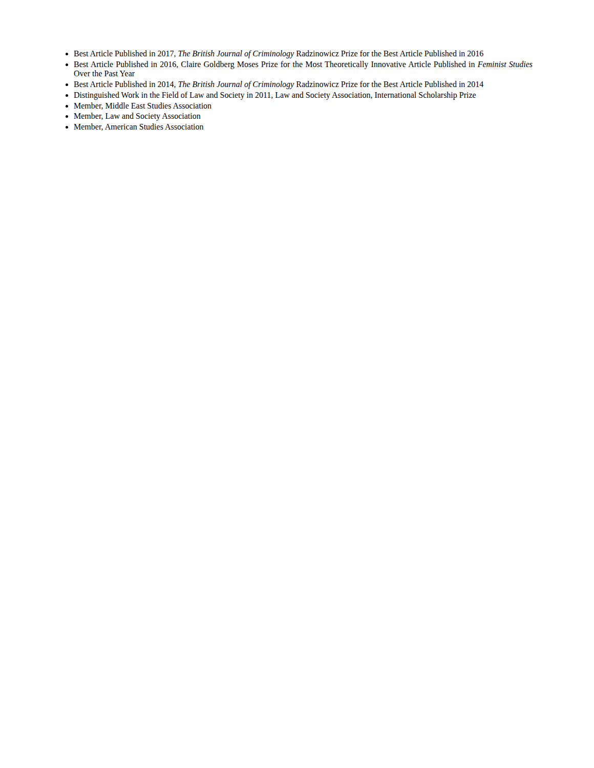Best Article Published in 2017, The British Journal of Criminology Radzinowicz Prize for the Best Article Published in 2016
Best Article Published in 2016, Claire Goldberg Moses Prize for the Most Theoretically Innovative Article Published in Feminist Studies Over the Past Year
Best Article Published in 2014, The British Journal of Criminology Radzinowicz Prize for the Best Article Published in 2014
Distinguished Work in the Field of Law and Society in 2011, Law and Society Association, International Scholarship Prize
Member, Middle East Studies Association
Member, Law and Society Association
Member, American Studies Association